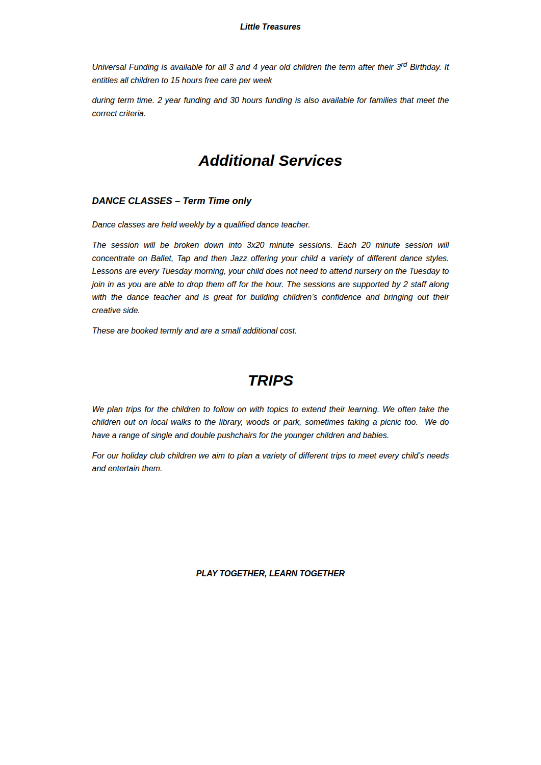Little Treasures
Universal Funding is available for all 3 and 4 year old children the term after their 3rd Birthday. It entitles all children to 15 hours free care per week
during term time. 2 year funding and 30 hours funding is also available for families that meet the correct criteria.
Additional Services
DANCE CLASSES – Term Time only
Dance classes are held weekly by a qualified dance teacher.
The session will be broken down into 3x20 minute sessions. Each 20 minute session will concentrate on Ballet, Tap and then Jazz offering your child a variety of different dance styles. Lessons are every Tuesday morning, your child does not need to attend nursery on the Tuesday to join in as you are able to drop them off for the hour. The sessions are supported by 2 staff along with the dance teacher and is great for building children’s confidence and bringing out their creative side.
These are booked termly and are a small additional cost.
TRIPS
We plan trips for the children to follow on with topics to extend their learning. We often take the children out on local walks to the library, woods or park, sometimes taking a picnic too. We do have a range of single and double pushchairs for the younger children and babies.
For our holiday club children we aim to plan a variety of different trips to meet every child’s needs and entertain them.
PLAY TOGETHER, LEARN TOGETHER